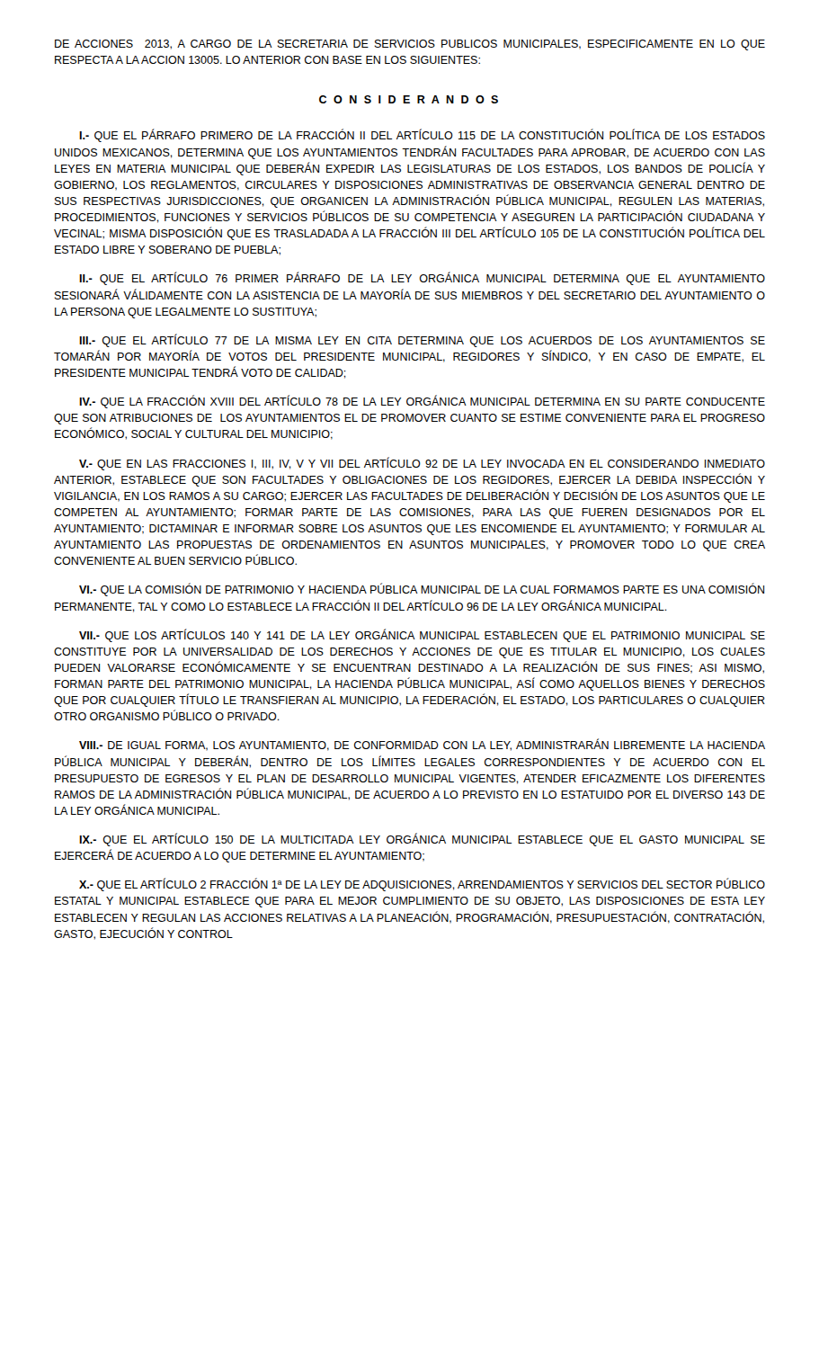DE ACCIONES 2013, A CARGO DE LA SECRETARIA DE SERVICIOS PUBLICOS MUNICIPALES, ESPECIFICAMENTE EN LO QUE RESPECTA A LA ACCION 13005. LO ANTERIOR CON BASE EN LOS SIGUIENTES:
C O N S I D E R A N D O S
I.- QUE EL PÁRRAFO PRIMERO DE LA FRACCIÓN II DEL ARTÍCULO 115 DE LA CONSTITUCIÓN POLÍTICA DE LOS ESTADOS UNIDOS MEXICANOS, DETERMINA QUE LOS AYUNTAMIENTOS TENDRÁN FACULTADES PARA APROBAR, DE ACUERDO CON LAS LEYES EN MATERIA MUNICIPAL QUE DEBERÁN EXPEDIR LAS LEGISLATURAS DE LOS ESTADOS, LOS BANDOS DE POLICÍA Y GOBIERNO, LOS REGLAMENTOS, CIRCULARES Y DISPOSICIONES ADMINISTRATIVAS DE OBSERVANCIA GENERAL DENTRO DE SUS RESPECTIVAS JURISDICCIONES, QUE ORGANICEN LA ADMINISTRACIÓN PÚBLICA MUNICIPAL, REGULEN LAS MATERIAS, PROCEDIMIENTOS, FUNCIONES Y SERVICIOS PÚBLICOS DE SU COMPETENCIA Y ASEGUREN LA PARTICIPACIÓN CIUDADANA Y VECINAL; MISMA DISPOSICIÓN QUE ES TRASLADADA A LA FRACCIÓN III DEL ARTÍCULO 105 DE LA CONSTITUCIÓN POLÍTICA DEL ESTADO LIBRE Y SOBERANO DE PUEBLA;
II.- QUE EL ARTÍCULO 76 PRIMER PÁRRAFO DE LA LEY ORGÁNICA MUNICIPAL DETERMINA QUE EL AYUNTAMIENTO SESIONARÁ VÁLIDAMENTE CON LA ASISTENCIA DE LA MAYORÍA DE SUS MIEMBROS Y DEL SECRETARIO DEL AYUNTAMIENTO O LA PERSONA QUE LEGALMENTE LO SUSTITUYA;
III.- QUE EL ARTÍCULO 77 DE LA MISMA LEY EN CITA DETERMINA QUE LOS ACUERDOS DE LOS AYUNTAMIENTOS SE TOMARÁN POR MAYORÍA DE VOTOS DEL PRESIDENTE MUNICIPAL, REGIDORES Y SÍNDICO, Y EN CASO DE EMPATE, EL PRESIDENTE MUNICIPAL TENDRÁ VOTO DE CALIDAD;
IV.- QUE LA FRACCIÓN XVIII DEL ARTÍCULO 78 DE LA LEY ORGÁNICA MUNICIPAL DETERMINA EN SU PARTE CONDUCENTE QUE SON ATRIBUCIONES DE LOS AYUNTAMIENTOS EL DE PROMOVER CUANTO SE ESTIME CONVENIENTE PARA EL PROGRESO ECONÓMICO, SOCIAL Y CULTURAL DEL MUNICIPIO;
V.- QUE EN LAS FRACCIONES I, III, IV, V Y VII DEL ARTÍCULO 92 DE LA LEY INVOCADA EN EL CONSIDERANDO INMEDIATO ANTERIOR, ESTABLECE QUE SON FACULTADES Y OBLIGACIONES DE LOS REGIDORES, EJERCER LA DEBIDA INSPECCIÓN Y VIGILANCIA, EN LOS RAMOS A SU CARGO; EJERCER LAS FACULTADES DE DELIBERACIÓN Y DECISIÓN DE LOS ASUNTOS QUE LE COMPETEN AL AYUNTAMIENTO; FORMAR PARTE DE LAS COMISIONES, PARA LAS QUE FUEREN DESIGNADOS POR EL AYUNTAMIENTO; DICTAMINAR E INFORMAR SOBRE LOS ASUNTOS QUE LES ENCOMIENDE EL AYUNTAMIENTO; Y FORMULAR AL AYUNTAMIENTO LAS PROPUESTAS DE ORDENAMIENTOS EN ASUNTOS MUNICIPALES, Y PROMOVER TODO LO QUE CREA CONVENIENTE AL BUEN SERVICIO PÚBLICO.
VI.- QUE LA COMISIÓN DE PATRIMONIO Y HACIENDA PÚBLICA MUNICIPAL DE LA CUAL FORMAMOS PARTE ES UNA COMISIÓN PERMANENTE, TAL Y COMO LO ESTABLECE LA FRACCIÓN II DEL ARTÍCULO 96 DE LA LEY ORGÁNICA MUNICIPAL.
VII.- QUE LOS ARTÍCULOS 140 Y 141 DE LA LEY ORGÁNICA MUNICIPAL ESTABLECEN QUE EL PATRIMONIO MUNICIPAL SE CONSTITUYE POR LA UNIVERSALIDAD DE LOS DERECHOS Y ACCIONES DE QUE ES TITULAR EL MUNICIPIO, LOS CUALES PUEDEN VALORARSE ECONÓMICAMENTE Y SE ENCUENTRAN DESTINADO A LA REALIZACIÓN DE SUS FINES; ASI MISMO, FORMAN PARTE DEL PATRIMONIO MUNICIPAL, LA HACIENDA PÚBLICA MUNICIPAL, ASÍ COMO AQUELLOS BIENES Y DERECHOS QUE POR CUALQUIER TÍTULO LE TRANSFIERAN AL MUNICIPIO, LA FEDERACIÓN, EL ESTADO, LOS PARTICULARES O CUALQUIER OTRO ORGANISMO PÚBLICO O PRIVADO.
VIII.- DE IGUAL FORMA, LOS AYUNTAMIENTO, DE CONFORMIDAD CON LA LEY, ADMINISTRARÁN LIBREMENTE LA HACIENDA PÚBLICA MUNICIPAL Y DEBERÁN, DENTRO DE LOS LÍMITES LEGALES CORRESPONDIENTES Y DE ACUERDO CON EL PRESUPUESTO DE EGRESOS Y EL PLAN DE DESARROLLO MUNICIPAL VIGENTES, ATENDER EFICAZMENTE LOS DIFERENTES RAMOS DE LA ADMINISTRACIÓN PÚBLICA MUNICIPAL, DE ACUERDO A LO PREVISTO EN LO ESTATUIDO POR EL DIVERSO 143 DE LA LEY ORGÁNICA MUNICIPAL.
IX.- QUE EL ARTÍCULO 150 DE LA MULTICITADA LEY ORGÁNICA MUNICIPAL ESTABLECE QUE EL GASTO MUNICIPAL SE EJERCERÁ DE ACUERDO A LO QUE DETERMINE EL AYUNTAMIENTO;
X.- QUE EL ARTÍCULO 2 FRACCIÓN 1ª DE LA LEY DE ADQUISICIONES, ARRENDAMIENTOS Y SERVICIOS DEL SECTOR PÚBLICO ESTATAL Y MUNICIPAL ESTABLECE QUE PARA EL MEJOR CUMPLIMIENTO DE SU OBJETO, LAS DISPOSICIONES DE ESTA LEY ESTABLECEN Y REGULAN LAS ACCIONES RELATIVAS A LA PLANEACIÓN, PROGRAMACIÓN, PRESUPUESTACIÓN, CONTRATACIÓN, GASTO, EJECUCIÓN Y CONTROL